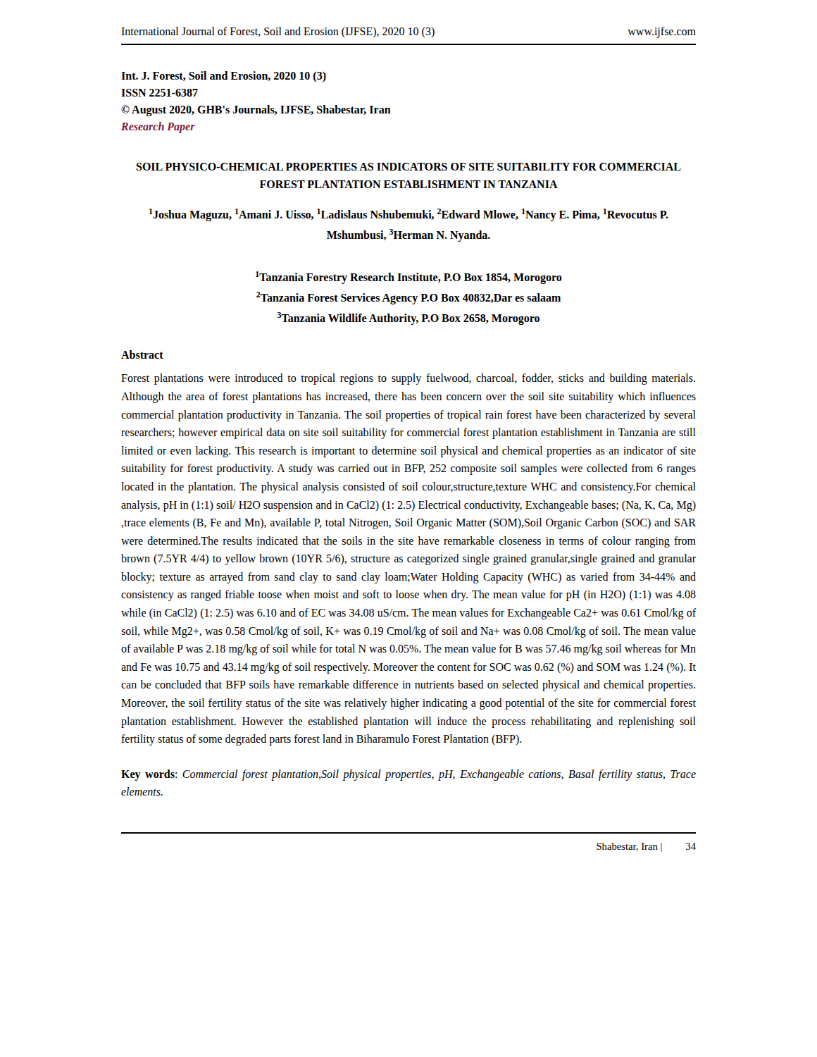International Journal of Forest, Soil and Erosion (IJFSE), 2020 10 (3) www.ijfse.com
Int. J. Forest, Soil and Erosion, 2020 10 (3)
ISSN 2251-6387
© August 2020, GHB's Journals, IJFSE, Shabestar, Iran
Research Paper
Soil Physico-Chemical Properties as Indicators of Site Suitability for Commercial Forest Plantation Establishment in Tanzania
1Joshua Maguzu, 1Amani J. Uisso, 1Ladislaus Nshubemuki, 2Edward Mlowe, 1Nancy E. Pima, 1Revocutus P. Mshumbusi, 3Herman N. Nyanda.
1Tanzania Forestry Research Institute, P.O Box 1854, Morogoro
2Tanzania Forest Services Agency P.O Box 40832,Dar es salaam
3Tanzania Wildlife Authority, P.O Box 2658, Morogoro
Abstract
Forest plantations were introduced to tropical regions to supply fuelwood, charcoal, fodder, sticks and building materials. Although the area of forest plantations has increased, there has been concern over the soil site suitability which influences commercial plantation productivity in Tanzania. The soil properties of tropical rain forest have been characterized by several researchers; however empirical data on site soil suitability for commercial forest plantation establishment in Tanzania are still limited or even lacking. This research is important to determine soil physical and chemical properties as an indicator of site suitability for forest productivity. A study was carried out in BFP, 252 composite soil samples were collected from 6 ranges located in the plantation. The physical analysis consisted of soil colour,structure,texture WHC and consistency.For chemical analysis, pH in (1:1) soil/ H2O suspension and in CaCl2) (1: 2.5) Electrical conductivity, Exchangeable bases; (Na, K, Ca, Mg) ,trace elements (B, Fe and Mn), available P, total Nitrogen, Soil Organic Matter (SOM),Soil Organic Carbon (SOC) and SAR were determined.The results indicated that the soils in the site have remarkable closeness in terms of colour ranging from brown (7.5YR 4/4) to yellow brown (10YR 5/6), structure as categorized single grained granular,single grained and granular blocky; texture as arrayed from sand clay to sand clay loam;Water Holding Capacity (WHC) as varied from 34-44% and consistency as ranged friable toose when moist and soft to loose when dry. The mean value for pH (in H2O) (1:1) was 4.08 while (in CaCl2) (1: 2.5) was 6.10 and of EC was 34.08 uS/cm. The mean values for Exchangeable Ca2+ was 0.61 Cmol/kg of soil, while Mg2+, was 0.58 Cmol/kg of soil, K+ was 0.19 Cmol/kg of soil and Na+ was 0.08 Cmol/kg of soil. The mean value of available P was 2.18 mg/kg of soil while for total N was 0.05%. The mean value for B was 57.46 mg/kg soil whereas for Mn and Fe was 10.75 and 43.14 mg/kg of soil respectively. Moreover the content for SOC was 0.62 (%) and SOM was 1.24 (%). It can be concluded that BFP soils have remarkable difference in nutrients based on selected physical and chemical properties. Moreover, the soil fertility status of the site was relatively higher indicating a good potential of the site for commercial forest plantation establishment. However the established plantation will induce the process rehabilitating and replenishing soil fertility status of some degraded parts forest land in Biharamulo Forest Plantation (BFP).
Key words: Commercial forest plantation,Soil physical properties, pH, Exchangeable cations, Basal fertility status, Trace elements.
Shabestar, Iran | 34